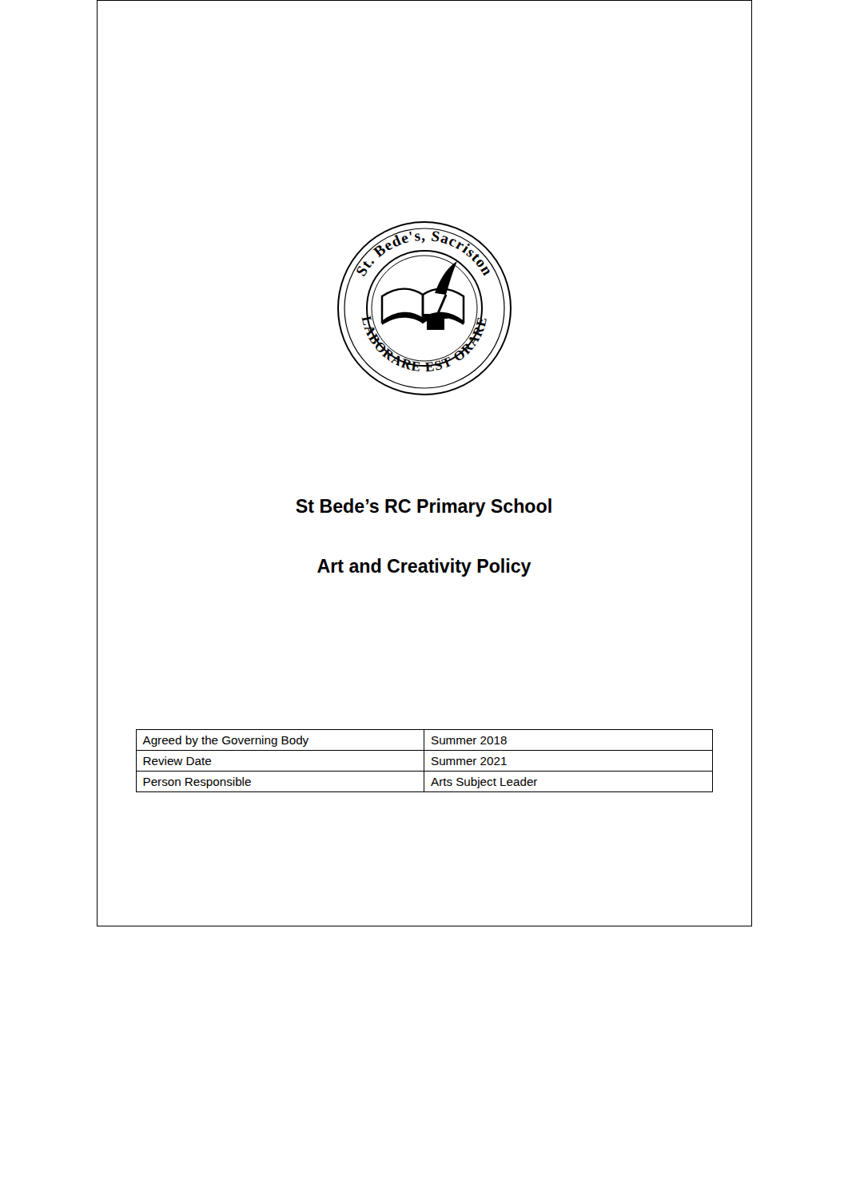St. Bede's, Sacriston LABORARE EST ORARE
St Bede’s RC Primary School
Art and Creativity Policy
| Agreed by the Governing Body | Summer 2018 |
| Review Date | Summer 2021 |
| Person Responsible | Arts Subject Leader |